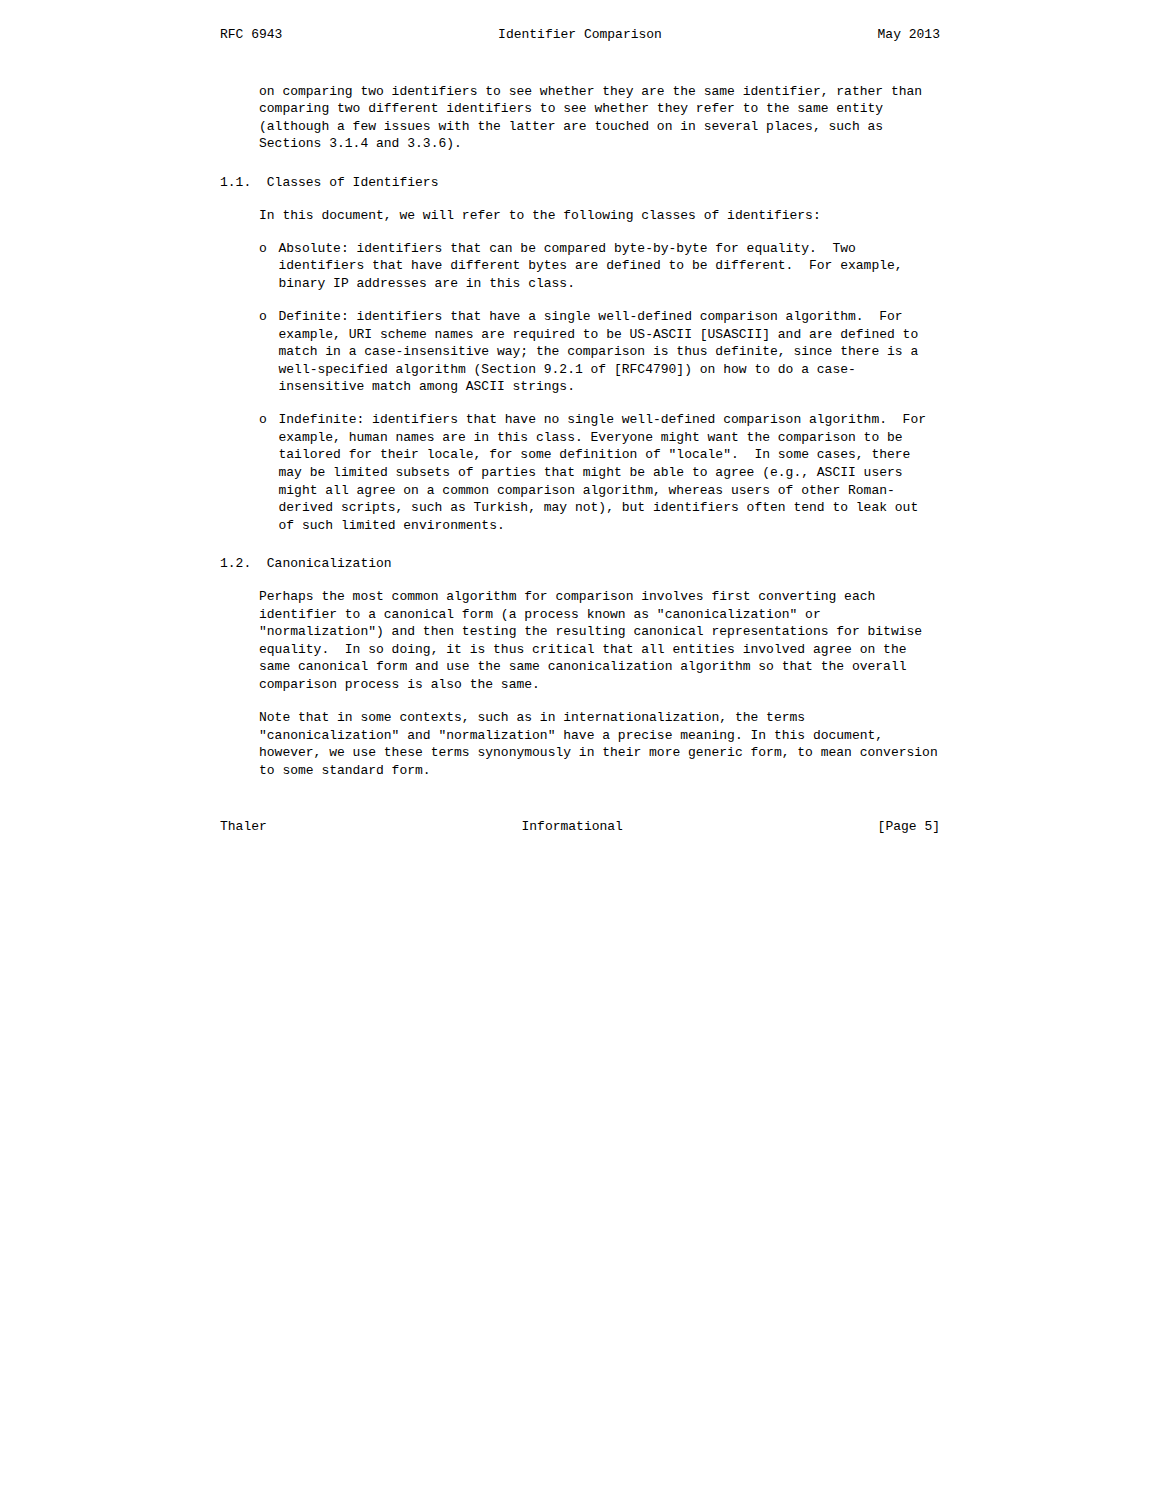RFC 6943 Identifier Comparison May 2013
on comparing two identifiers to see whether they are the same identifier, rather than comparing two different identifiers to see whether they refer to the same entity (although a few issues with the latter are touched on in several places, such as Sections 3.1.4 and 3.3.6).
1.1. Classes of Identifiers
In this document, we will refer to the following classes of identifiers:
Absolute: identifiers that can be compared byte-by-byte for equality. Two identifiers that have different bytes are defined to be different. For example, binary IP addresses are in this class.
Definite: identifiers that have a single well-defined comparison algorithm. For example, URI scheme names are required to be US-ASCII [USASCII] and are defined to match in a case-insensitive way; the comparison is thus definite, since there is a well-specified algorithm (Section 9.2.1 of [RFC4790]) on how to do a case-insensitive match among ASCII strings.
Indefinite: identifiers that have no single well-defined comparison algorithm. For example, human names are in this class. Everyone might want the comparison to be tailored for their locale, for some definition of "locale". In some cases, there may be limited subsets of parties that might be able to agree (e.g., ASCII users might all agree on a common comparison algorithm, whereas users of other Roman-derived scripts, such as Turkish, may not), but identifiers often tend to leak out of such limited environments.
1.2. Canonicalization
Perhaps the most common algorithm for comparison involves first converting each identifier to a canonical form (a process known as "canonicalization" or "normalization") and then testing the resulting canonical representations for bitwise equality. In so doing, it is thus critical that all entities involved agree on the same canonical form and use the same canonicalization algorithm so that the overall comparison process is also the same.
Note that in some contexts, such as in internationalization, the terms "canonicalization" and "normalization" have a precise meaning. In this document, however, we use these terms synonymously in their more generic form, to mean conversion to some standard form.
Thaler Informational [Page 5]